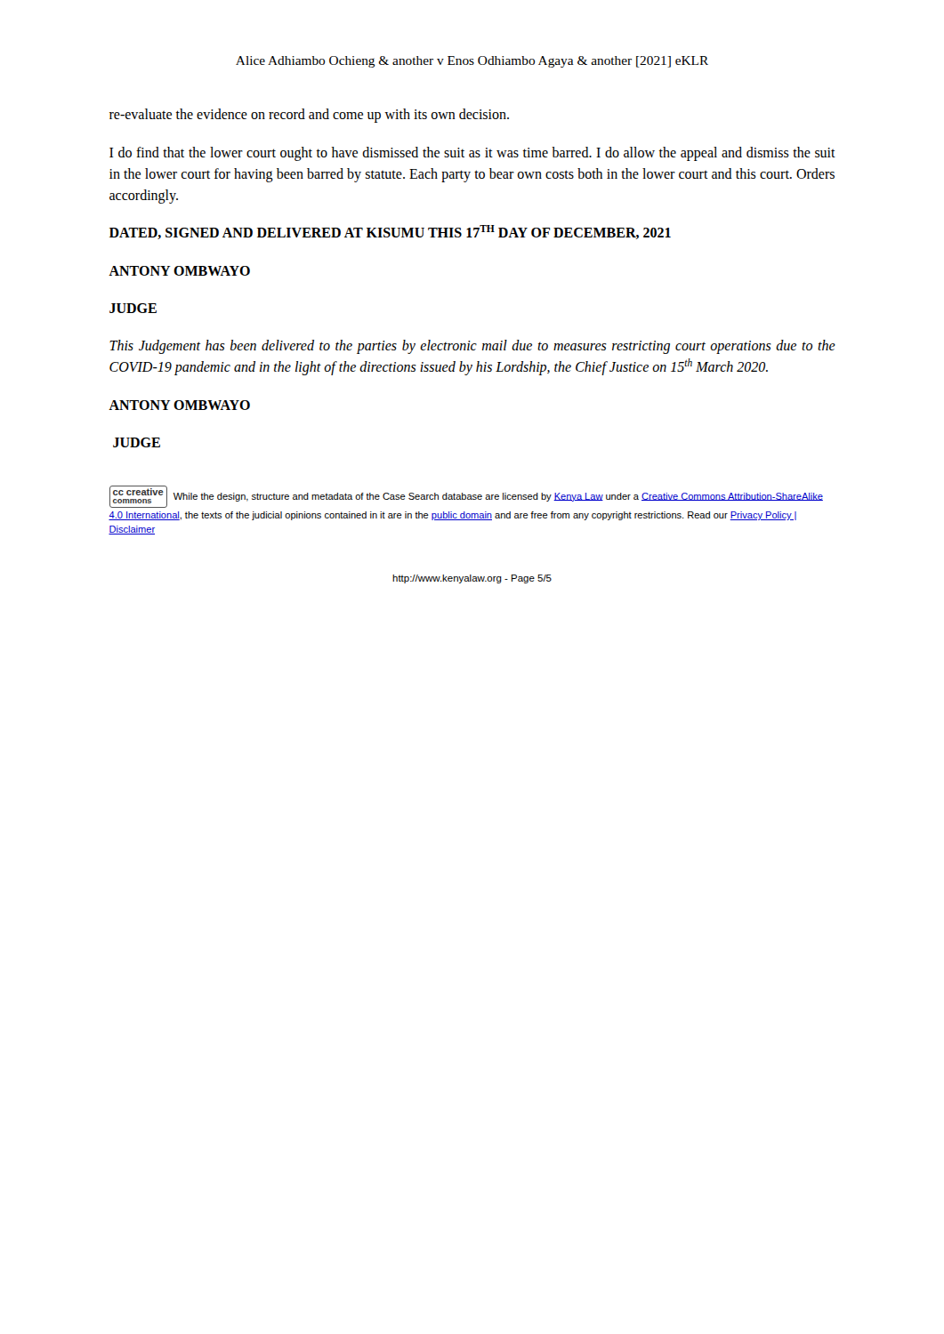Alice Adhiambo Ochieng & another v Enos Odhiambo Agaya & another [2021] eKLR
re-evaluate the evidence on record and come up with its own decision.
I do find that the lower court ought to have dismissed the suit as it was time barred. I do allow the appeal and dismiss the suit in the lower court for having been barred by statute. Each party to bear own costs both in the lower court and this court. Orders accordingly.
DATED, SIGNED AND DELIVERED AT KISUMU THIS 17TH DAY OF DECEMBER, 2021
ANTONY OMBWAYO
JUDGE
This Judgement has been delivered to the parties by electronic mail due to measures restricting court operations due to the COVID-19 pandemic and in the light of the directions issued by his Lordship, the Chief Justice on 15th March 2020.
ANTONY OMBWAYO
JUDGE
cc creativecommons While the design, structure and metadata of the Case Search database are licensed by Kenya Law under a Creative Commons Attribution-ShareAlike 4.0 International, the texts of the judicial opinions contained in it are in the public domain and are free from any copyright restrictions. Read our Privacy Policy | Disclaimer
http://www.kenyalaw.org - Page 5/5